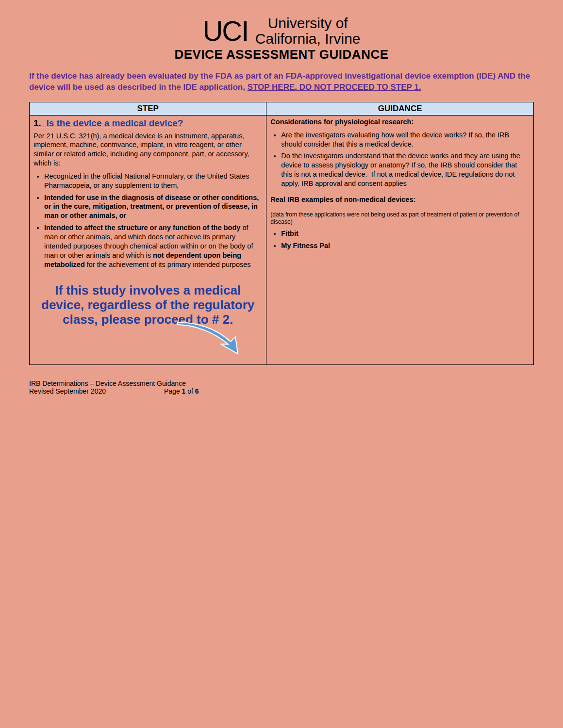UCI University of
California, Irvine
DEVICE ASSESSMENT GUIDANCE
If the device has already been evaluated by the FDA as part of an FDA-approved investigational device exemption (IDE) AND the device will be used as described in the IDE application, STOP HERE. DO NOT PROCEED TO STEP 1.
| STEP | GUIDANCE |
| --- | --- |
| 1. Is the device a medical device? Per 21 U.S.C. 321(h), a medical device is an instrument, apparatus, implement, machine, contrivance, implant, in vitro reagent, or other similar or related article, including any component, part, or accessory, which is: Recognized in the official National Formulary, or the United States Pharmacopeia, or any supplement to them, Intended for use in the diagnosis of disease or other conditions, or in the cure, mitigation, treatment, or prevention of disease, in man or other animals, or Intended to affect the structure or any function of the body of man or other animals, and which does not achieve its primary intended purposes through chemical action within or on the body of man or other animals and which is not dependent upon being metabolized for the achievement of its primary intended purposes If this study involves a medical device, regardless of the regulatory class, please proceed to # 2. | Considerations for physiological research: Are the investigators evaluating how well the device works? If so, the IRB should consider that this a medical device. Do the investigators understand that the device works and they are using the device to assess physiology or anatomy? If so, the IRB should consider that this is not a medical device. If not a medical device, IDE regulations do not apply. IRB approval and consent applies Real IRB examples of non-medical devices: (data from these applications were not being used as part of treatment of patient or prevention of disease) Fitbit My Fitness Pal |
IRB Determinations – Device Assessment Guidance
Revised September 2020 Page 1 of 6